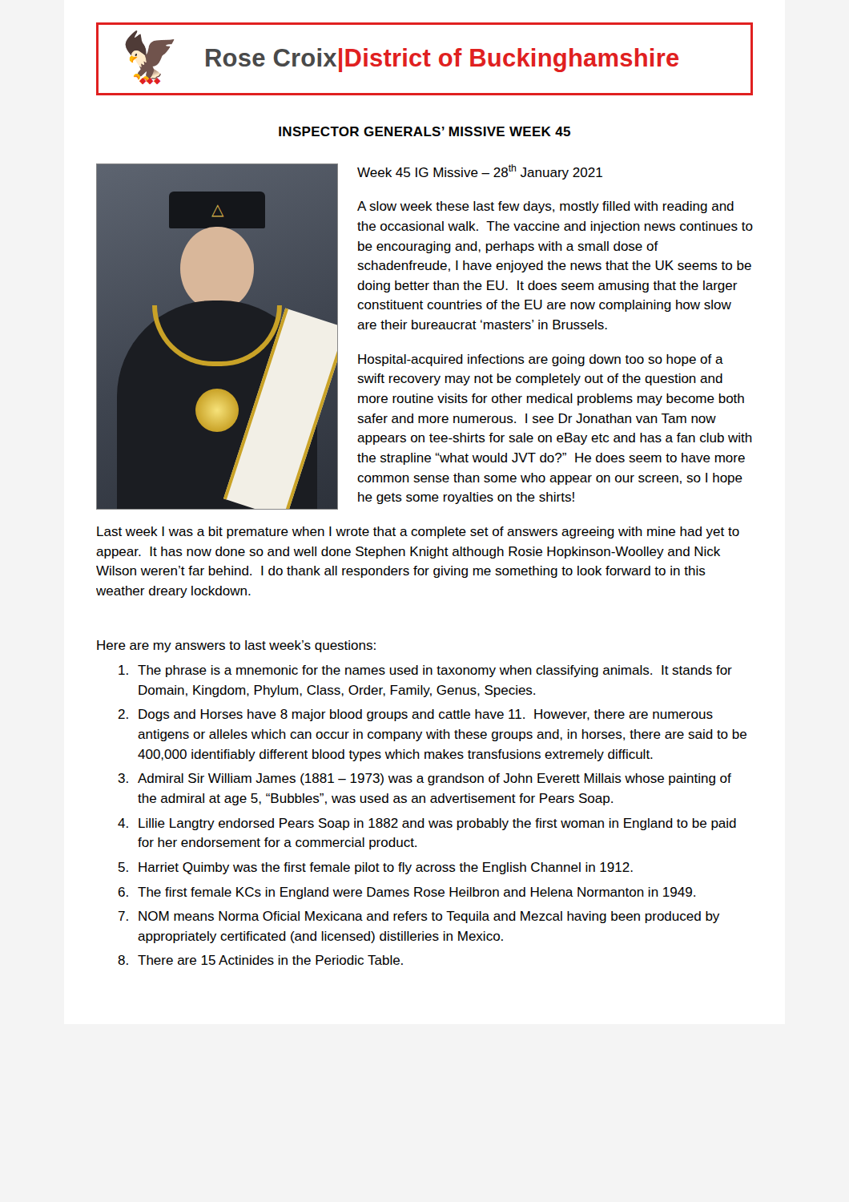🦅 ◆◆◆
Rose Croix|District of Buckinghamshire
INSPECTOR GENERALS’ MISSIVE WEEK 45
Week 45 IG Missive – 28th January 2021
A slow week these last few days, mostly filled with reading and the occasional walk. The vaccine and injection news continues to be encouraging and, perhaps with a small dose of schadenfreude, I have enjoyed the news that the UK seems to be doing better than the EU. It does seem amusing that the larger constituent countries of the EU are now complaining how slow are their bureaucrat ‘masters’ in Brussels.
Hospital-acquired infections are going down too so hope of a swift recovery may not be completely out of the question and more routine visits for other medical problems may become both safer and more numerous. I see Dr Jonathan van Tam now appears on tee-shirts for sale on eBay etc and has a fan club with the strapline “what would JVT do?” He does seem to have more common sense than some who appear on our screen, so I hope he gets some royalties on the shirts!
Last week I was a bit premature when I wrote that a complete set of answers agreeing with mine had yet to appear. It has now done so and well done Stephen Knight although Rosie Hopkinson-Woolley and Nick Wilson weren’t far behind. I do thank all responders for giving me something to look forward to in this weather dreary lockdown.
Here are my answers to last week’s questions:
The phrase is a mnemonic for the names used in taxonomy when classifying animals. It stands for Domain, Kingdom, Phylum, Class, Order, Family, Genus, Species.
Dogs and Horses have 8 major blood groups and cattle have 11. However, there are numerous antigens or alleles which can occur in company with these groups and, in horses, there are said to be 400,000 identifiably different blood types which makes transfusions extremely difficult.
Admiral Sir William James (1881 – 1973) was a grandson of John Everett Millais whose painting of the admiral at age 5, “Bubbles”, was used as an advertisement for Pears Soap.
Lillie Langtry endorsed Pears Soap in 1882 and was probably the first woman in England to be paid for her endorsement for a commercial product.
Harriet Quimby was the first female pilot to fly across the English Channel in 1912.
The first female KCs in England were Dames Rose Heilbron and Helena Normanton in 1949.
NOM means Norma Oficial Mexicana and refers to Tequila and Mezcal having been produced by appropriately certificated (and licensed) distilleries in Mexico.
There are 15 Actinides in the Periodic Table.